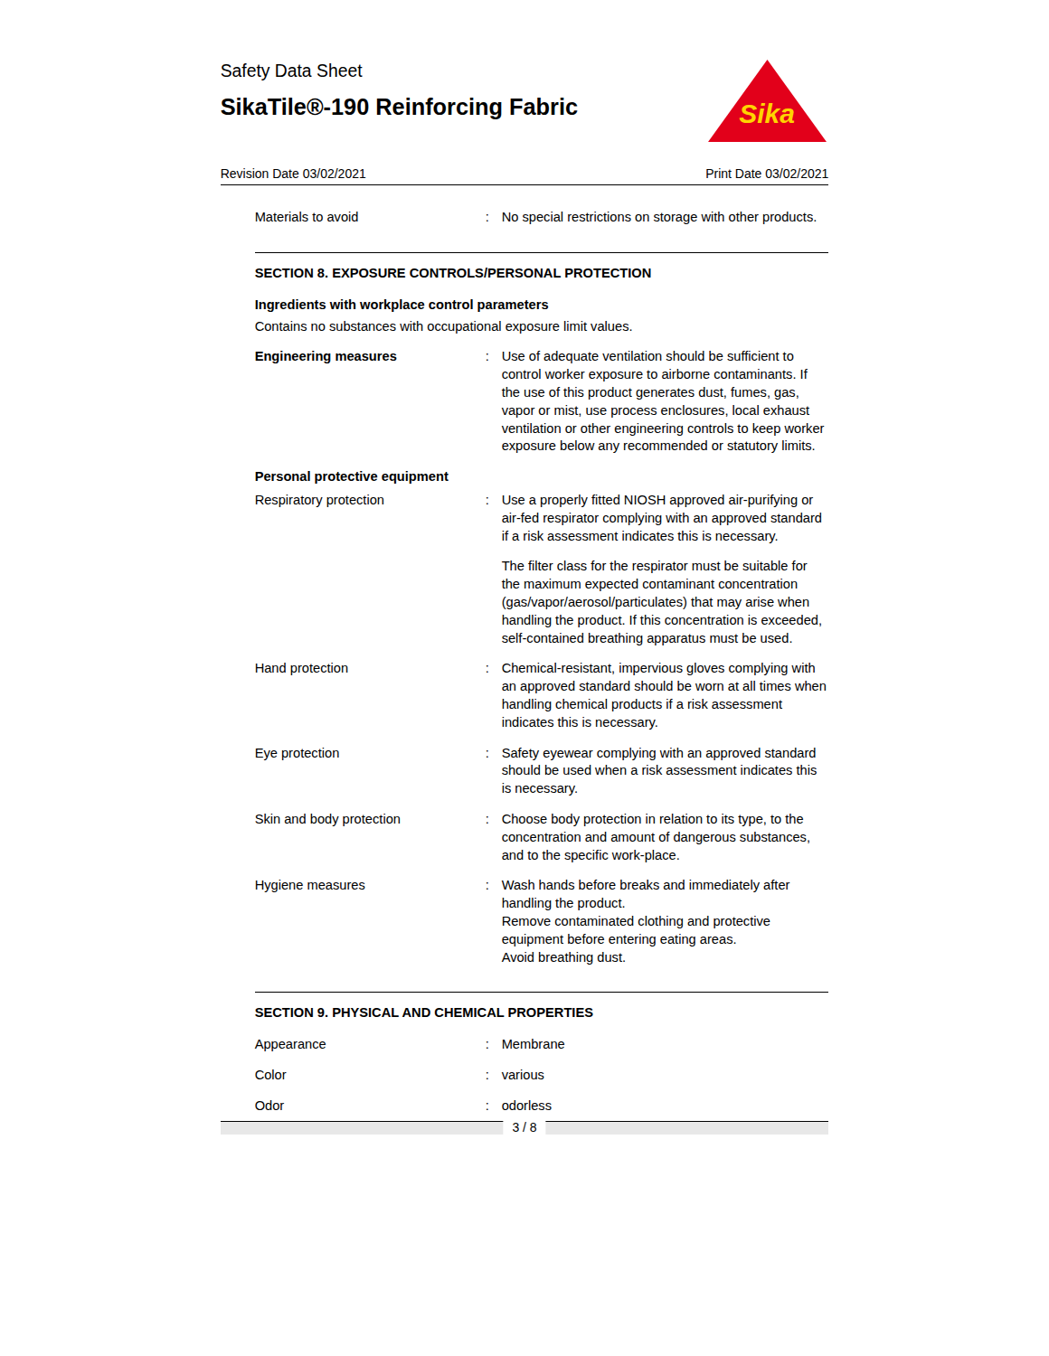Sika R
Safety Data Sheet
SikaTile®-190 Reinforcing Fabric
Revision Date 03/02/2021 Print Date 03/02/2021
| Materials to avoid | : | No special restrictions on storage with other products. |
SECTION 8. EXPOSURE CONTROLS/PERSONAL PROTECTION
Ingredients with workplace control parameters
Contains no substances with occupational exposure limit values.
| Engineering measures | : | Use of adequate ventilation should be sufficient to control worker exposure to airborne contaminants. If the use of this product generates dust, fumes, gas, vapor or mist, use process enclosures, local exhaust ventilation or other engineering controls to keep worker exposure below any recommended or statutory limits. |
Personal protective equipment
| Respiratory protection | : | Use a properly fitted NIOSH approved air-purifying or air-fed respirator complying with an approved standard if a risk assessment indicates this is necessary. The filter class for the respirator must be suitable for the maximum expected contaminant concentration (gas/vapor/aerosol/particulates) that may arise when handling the product. If this concentration is exceeded, self-contained breathing apparatus must be used. |
| Hand protection | : | Chemical-resistant, impervious gloves complying with an approved standard should be worn at all times when handling chemical products if a risk assessment indicates this is necessary. |
| Eye protection | : | Safety eyewear complying with an approved standard should be used when a risk assessment indicates this is necessary. |
| Skin and body protection | : | Choose body protection in relation to its type, to the concentration and amount of dangerous substances, and to the specific work-place. |
| Hygiene measures | : | Wash hands before breaks and immediately after handling the product. Remove contaminated clothing and protective equipment before entering eating areas. Avoid breathing dust. |
SECTION 9. PHYSICAL AND CHEMICAL PROPERTIES
| Appearance | : | Membrane |
| Color | : | various |
| Odor | : | odorless |
3 / 8